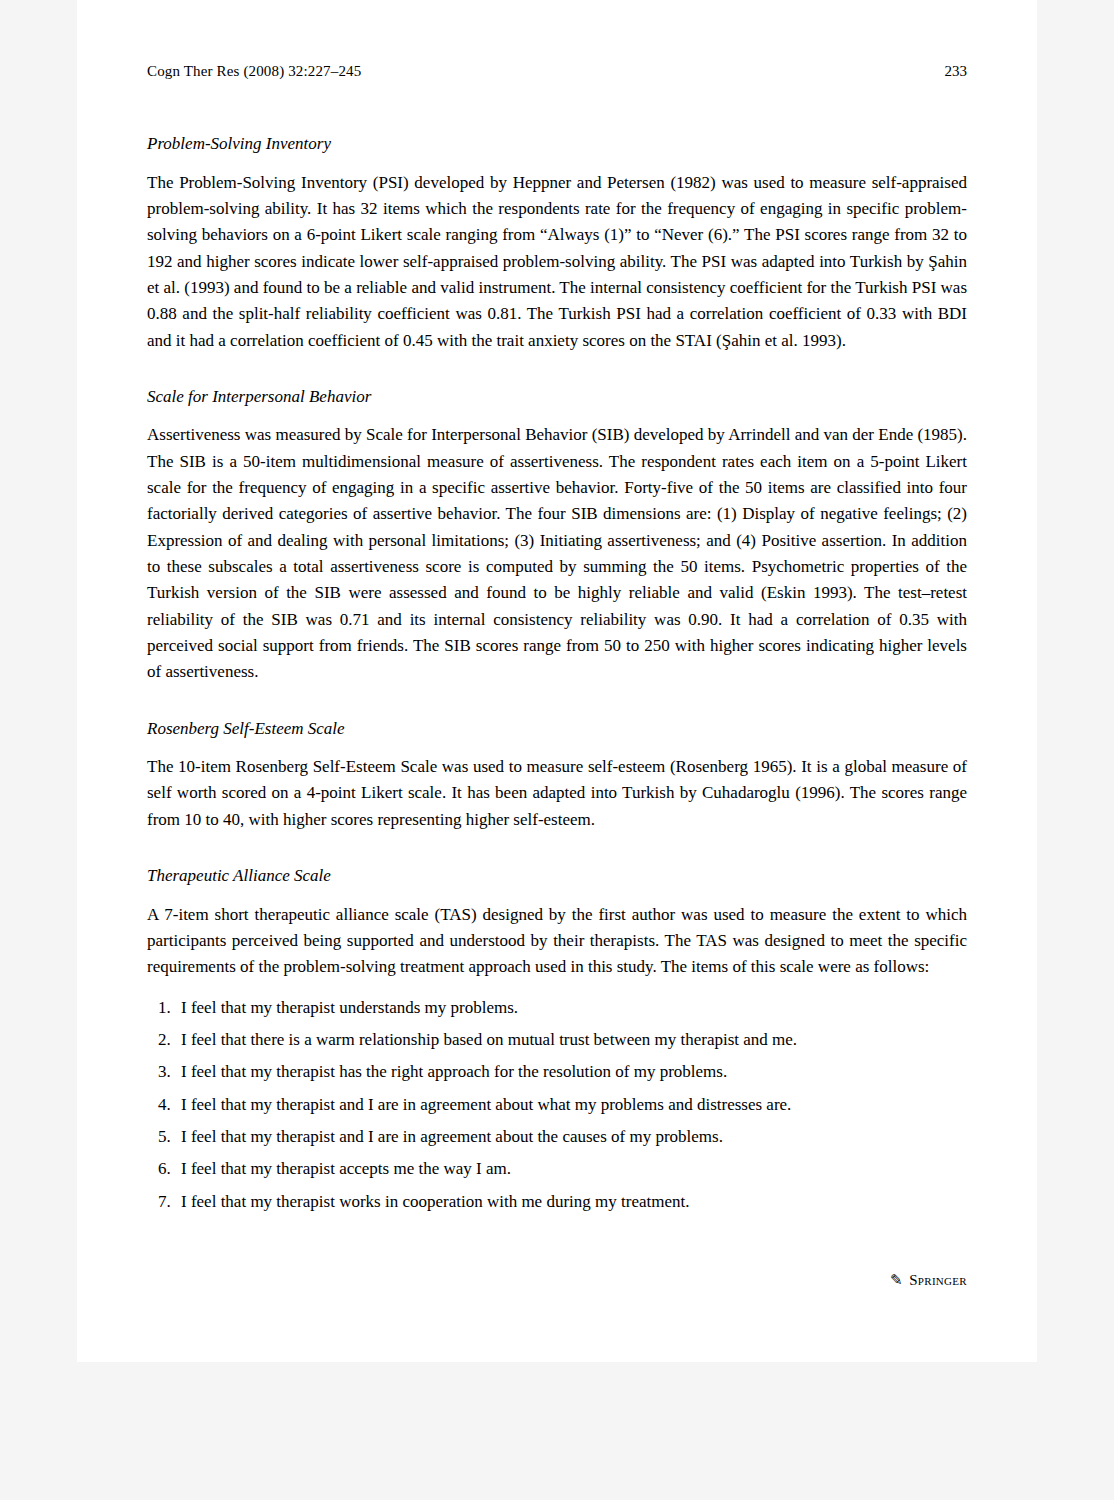Cogn Ther Res (2008) 32:227–245 233
Problem-Solving Inventory
The Problem-Solving Inventory (PSI) developed by Heppner and Petersen (1982) was used to measure self-appraised problem-solving ability. It has 32 items which the respondents rate for the frequency of engaging in specific problem-solving behaviors on a 6-point Likert scale ranging from “Always (1)” to “Never (6).” The PSI scores range from 32 to 192 and higher scores indicate lower self-appraised problem-solving ability. The PSI was adapted into Turkish by Şahin et al. (1993) and found to be a reliable and valid instrument. The internal consistency coefficient for the Turkish PSI was 0.88 and the split-half reliability coefficient was 0.81. The Turkish PSI had a correlation coefficient of 0.33 with BDI and it had a correlation coefficient of 0.45 with the trait anxiety scores on the STAI (Şahin et al. 1993).
Scale for Interpersonal Behavior
Assertiveness was measured by Scale for Interpersonal Behavior (SIB) developed by Arrindell and van der Ende (1985). The SIB is a 50-item multidimensional measure of assertiveness. The respondent rates each item on a 5-point Likert scale for the frequency of engaging in a specific assertive behavior. Forty-five of the 50 items are classified into four factorially derived categories of assertive behavior. The four SIB dimensions are: (1) Display of negative feelings; (2) Expression of and dealing with personal limitations; (3) Initiating assertiveness; and (4) Positive assertion. In addition to these subscales a total assertiveness score is computed by summing the 50 items. Psychometric properties of the Turkish version of the SIB were assessed and found to be highly reliable and valid (Eskin 1993). The test–retest reliability of the SIB was 0.71 and its internal consistency reliability was 0.90. It had a correlation of 0.35 with perceived social support from friends. The SIB scores range from 50 to 250 with higher scores indicating higher levels of assertiveness.
Rosenberg Self-Esteem Scale
The 10-item Rosenberg Self-Esteem Scale was used to measure self-esteem (Rosenberg 1965). It is a global measure of self worth scored on a 4-point Likert scale. It has been adapted into Turkish by Cuhadaroglu (1996). The scores range from 10 to 40, with higher scores representing higher self-esteem.
Therapeutic Alliance Scale
A 7-item short therapeutic alliance scale (TAS) designed by the first author was used to measure the extent to which participants perceived being supported and understood by their therapists. The TAS was designed to meet the specific requirements of the problem-solving treatment approach used in this study. The items of this scale were as follows:
I feel that my therapist understands my problems.
I feel that there is a warm relationship based on mutual trust between my therapist and me.
I feel that my therapist has the right approach for the resolution of my problems.
I feel that my therapist and I are in agreement about what my problems and distresses are.
I feel that my therapist and I are in agreement about the causes of my problems.
I feel that my therapist accepts me the way I am.
I feel that my therapist works in cooperation with me during my treatment.
✎Springer